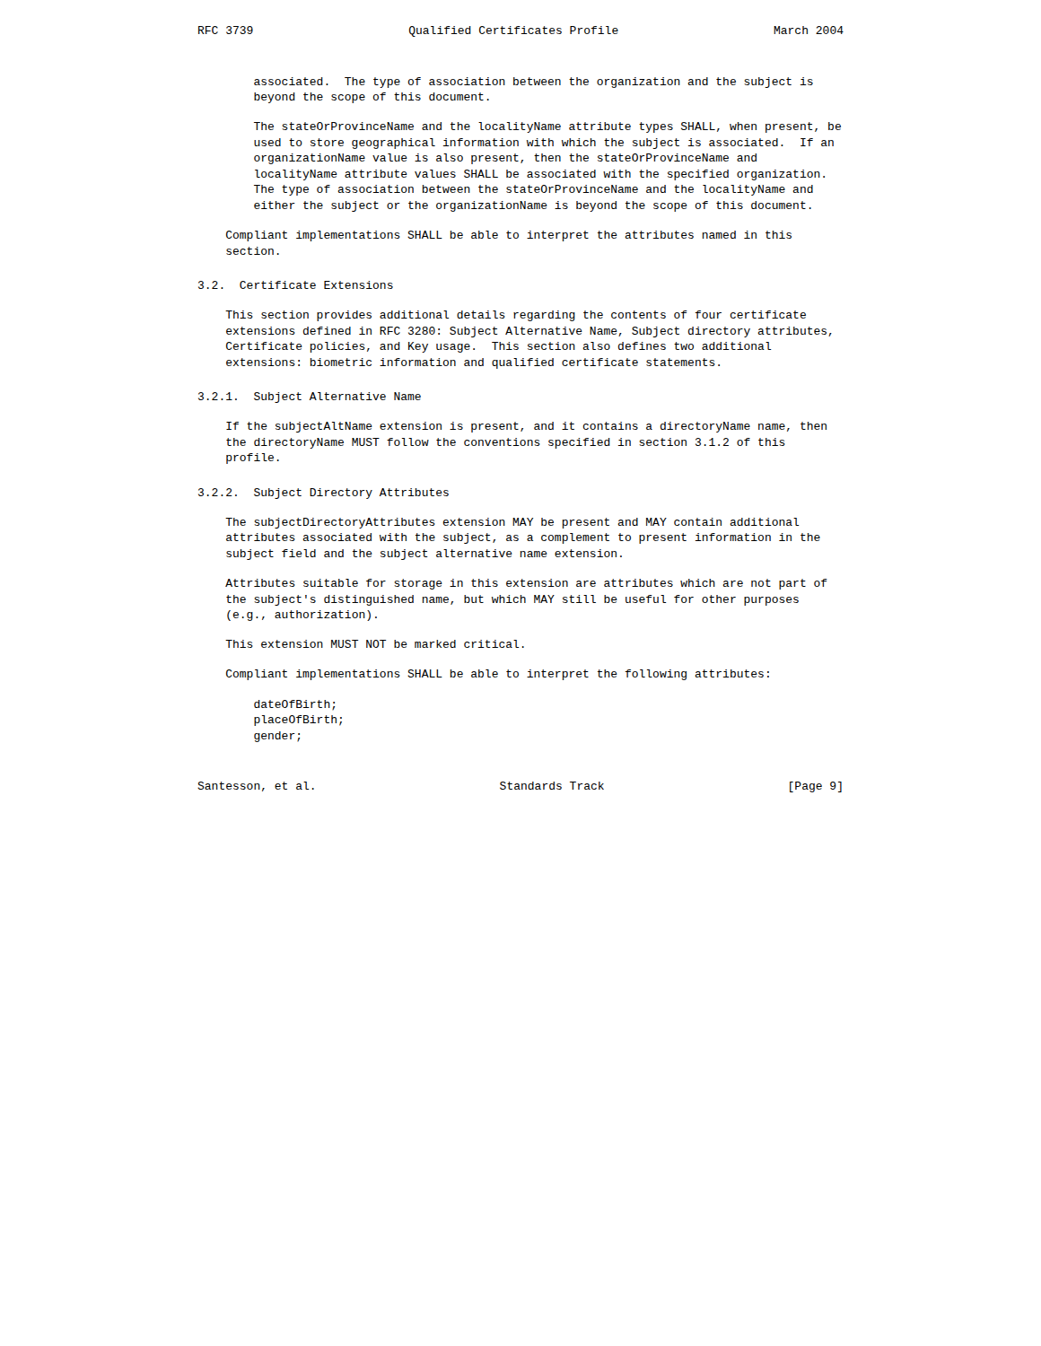RFC 3739 Qualified Certificates Profile March 2004
associated. The type of association between the organization and the subject is beyond the scope of this document.
The stateOrProvinceName and the localityName attribute types SHALL, when present, be used to store geographical information with which the subject is associated. If an organizationName value is also present, then the stateOrProvinceName and localityName attribute values SHALL be associated with the specified organization. The type of association between the stateOrProvinceName and the localityName and either the subject or the organizationName is beyond the scope of this document.
Compliant implementations SHALL be able to interpret the attributes named in this section.
3.2. Certificate Extensions
This section provides additional details regarding the contents of four certificate extensions defined in RFC 3280: Subject Alternative Name, Subject directory attributes, Certificate policies, and Key usage. This section also defines two additional extensions: biometric information and qualified certificate statements.
3.2.1. Subject Alternative Name
If the subjectAltName extension is present, and it contains a directoryName name, then the directoryName MUST follow the conventions specified in section 3.1.2 of this profile.
3.2.2. Subject Directory Attributes
The subjectDirectoryAttributes extension MAY be present and MAY contain additional attributes associated with the subject, as a complement to present information in the subject field and the subject alternative name extension.
Attributes suitable for storage in this extension are attributes which are not part of the subject's distinguished name, but which MAY still be useful for other purposes (e.g., authorization).
This extension MUST NOT be marked critical.
Compliant implementations SHALL be able to interpret the following attributes:
dateOfBirth;
placeOfBirth;
gender;
Santesson, et al. Standards Track [Page 9]